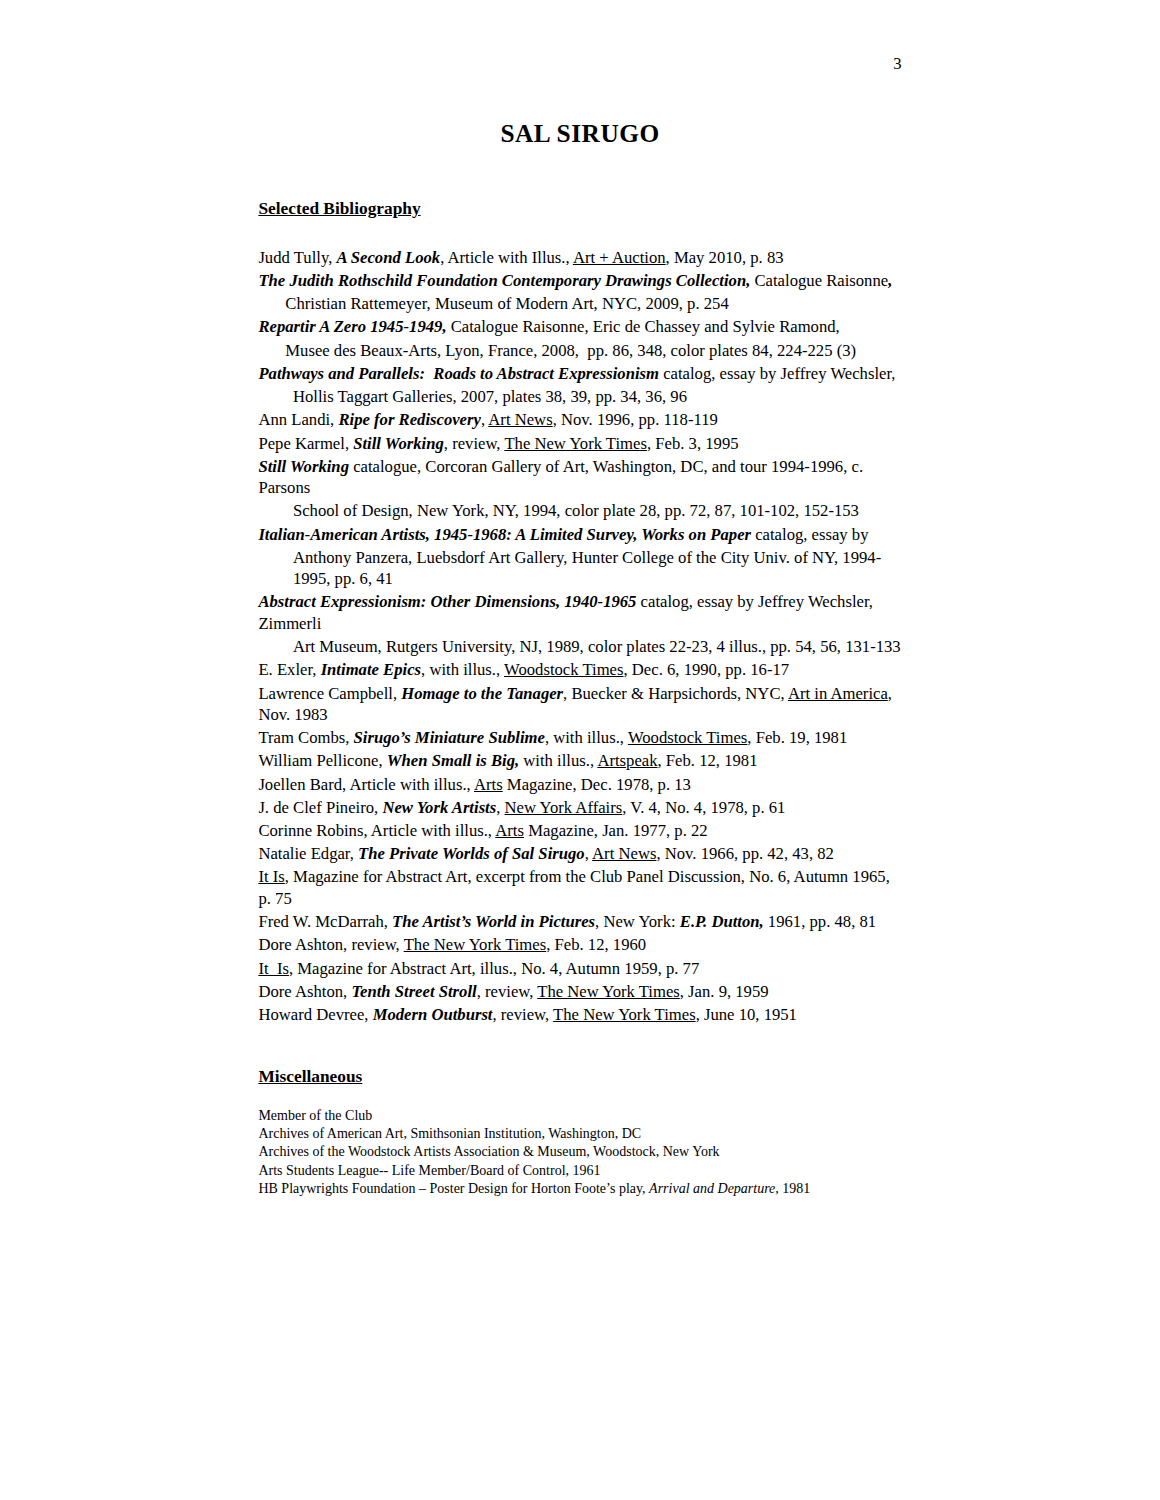3
SAL SIRUGO
Selected Bibliography
Judd Tully, A Second Look, Article with Illus., Art + Auction, May 2010, p. 83
The Judith Rothschild Foundation Contemporary Drawings Collection, Catalogue Raisonne,
Christian Rattemeyer, Museum of Modern Art, NYC, 2009, p. 254
Repartir A Zero 1945-1949, Catalogue Raisonne, Eric de Chassey and Sylvie Ramond,
Musee des Beaux-Arts, Lyon, France, 2008, pp. 86, 348, color plates 84, 224-225 (3)
Pathways and Parallels: Roads to Abstract Expressionism catalog, essay by Jeffrey Wechsler,
Hollis Taggart Galleries, 2007, plates 38, 39, pp. 34, 36, 96
Ann Landi, Ripe for Rediscovery, Art News, Nov. 1996, pp. 118-119
Pepe Karmel, Still Working, review, The New York Times, Feb. 3, 1995
Still Working catalogue, Corcoran Gallery of Art, Washington, DC, and tour 1994-1996, c. Parsons
School of Design, New York, NY, 1994, color plate 28, pp. 72, 87, 101-102, 152-153
Italian-American Artists, 1945-1968: A Limited Survey, Works on Paper catalog, essay by
Anthony Panzera, Luebsdorf Art Gallery, Hunter College of the City Univ. of NY, 1994-1995, pp. 6, 41
Abstract Expressionism: Other Dimensions, 1940-1965 catalog, essay by Jeffrey Wechsler, Zimmerli
Art Museum, Rutgers University, NJ, 1989, color plates 22-23, 4 illus., pp. 54, 56, 131-133
E. Exler, Intimate Epics, with illus., Woodstock Times, Dec. 6, 1990, pp. 16-17
Lawrence Campbell, Homage to the Tanager, Buecker & Harpsichords, NYC, Art in America, Nov. 1983
Tram Combs, Sirugo’s Miniature Sublime, with illus., Woodstock Times, Feb. 19, 1981
William Pellicone, When Small is Big, with illus., Artspeak, Feb. 12, 1981
Joellen Bard, Article with illus., Arts Magazine, Dec. 1978, p. 13
J. de Clef Pineiro, New York Artists, New York Affairs, V. 4, No. 4, 1978, p. 61
Corinne Robins, Article with illus., Arts Magazine, Jan. 1977, p. 22
Natalie Edgar, The Private Worlds of Sal Sirugo, Art News, Nov. 1966, pp. 42, 43, 82
It Is, Magazine for Abstract Art, excerpt from the Club Panel Discussion, No. 6, Autumn 1965, p. 75
Fred W. McDarrah, The Artist’s World in Pictures, New York: E.P. Dutton, 1961, pp. 48, 81
Dore Ashton, review, The New York Times, Feb. 12, 1960
It Is, Magazine for Abstract Art, illus., No. 4, Autumn 1959, p. 77
Dore Ashton, Tenth Street Stroll, review, The New York Times, Jan. 9, 1959
Howard Devree, Modern Outburst, review, The New York Times, June 10, 1951
Miscellaneous
Member of the Club
Archives of American Art, Smithsonian Institution, Washington, DC
Archives of the Woodstock Artists Association & Museum, Woodstock, New York
Arts Students League-- Life Member/Board of Control, 1961
HB Playwrights Foundation – Poster Design for Horton Foote’s play, Arrival and Departure, 1981